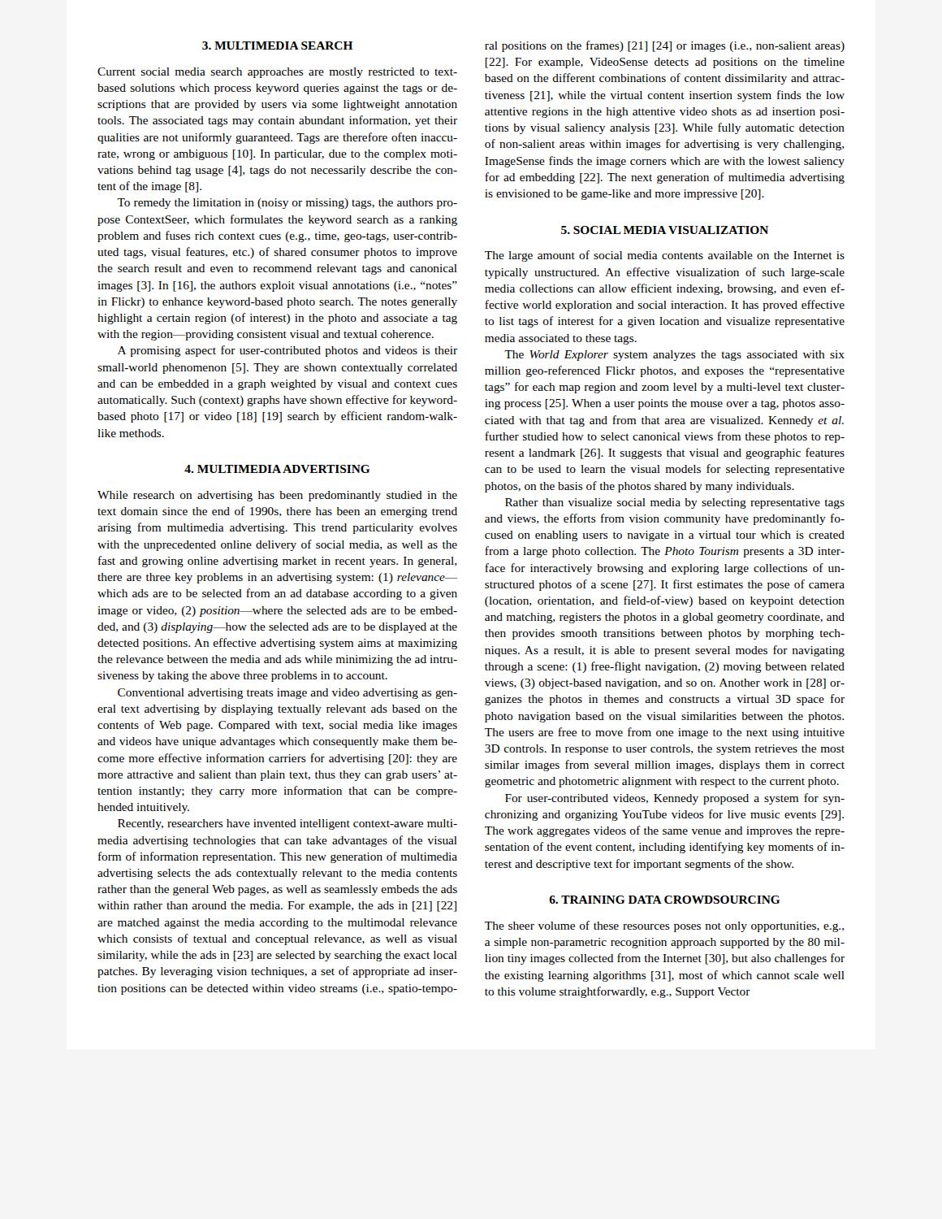3. Multimedia Search
Current social media search approaches are mostly restricted to text-based solutions which process keyword queries against the tags or descriptions that are provided by users via some lightweight annotation tools. The associated tags may contain abundant information, yet their qualities are not uniformly guaranteed. Tags are therefore often inaccurate, wrong or ambiguous [10]. In particular, due to the complex motivations behind tag usage [4], tags do not necessarily describe the content of the image [8].
To remedy the limitation in (noisy or missing) tags, the authors propose ContextSeer, which formulates the keyword search as a ranking problem and fuses rich context cues (e.g., time, geo-tags, user-contributed tags, visual features, etc.) of shared consumer photos to improve the search result and even to recommend relevant tags and canonical images [3]. In [16], the authors exploit visual annotations (i.e., “notes” in Flickr) to enhance keyword-based photo search. The notes generally highlight a certain region (of interest) in the photo and associate a tag with the region—providing consistent visual and textual coherence.
A promising aspect for user-contributed photos and videos is their small-world phenomenon [5]. They are shown contextually correlated and can be embedded in a graph weighted by visual and context cues automatically. Such (context) graphs have shown effective for keyword-based photo [17] or video [18] [19] search by efficient random-walk-like methods.
4. Multimedia Advertising
While research on advertising has been predominantly studied in the text domain since the end of 1990s, there has been an emerging trend arising from multimedia advertising. This trend particularity evolves with the unprecedented online delivery of social media, as well as the fast and growing online advertising market in recent years. In general, there are three key problems in an advertising system: (1) relevance—which ads are to be selected from an ad database according to a given image or video, (2) position—where the selected ads are to be embedded, and (3) displaying—how the selected ads are to be displayed at the detected positions. An effective advertising system aims at maximizing the relevance between the media and ads while minimizing the ad intrusiveness by taking the above three problems in to account.
Conventional advertising treats image and video advertising as general text advertising by displaying textually relevant ads based on the contents of Web page. Compared with text, social media like images and videos have unique advantages which consequently make them become more effective information carriers for advertising [20]: they are more attractive and salient than plain text, thus they can grab users’ attention instantly; they carry more information that can be comprehended intuitively.
Recently, researchers have invented intelligent context-aware multimedia advertising technologies that can take advantages of the visual form of information representation. This new generation of multimedia advertising selects the ads contextually relevant to the media contents rather than the general Web pages, as well as seamlessly embeds the ads within rather than around the media. For example, the ads in [21] [22] are matched against the media according to the multimodal relevance which consists of textual and conceptual relevance, as well as visual similarity, while the ads in [23] are selected by searching the exact local patches. By leveraging vision techniques, a set of appropriate ad insertion positions can be detected within video streams (i.e., spatio-temporal positions on the frames) [21] [24] or images (i.e., non-salient areas) [22]. For example, VideoSense detects ad positions on the timeline based on the different combinations of content dissimilarity and attractiveness [21], while the virtual content insertion system finds the low attentive regions in the high attentive video shots as ad insertion positions by visual saliency analysis [23]. While fully automatic detection of non-salient areas within images for advertising is very challenging, ImageSense finds the image corners which are with the lowest saliency for ad embedding [22]. The next generation of multimedia advertising is envisioned to be game-like and more impressive [20].
5. Social Media Visualization
The large amount of social media contents available on the Internet is typically unstructured. An effective visualization of such large-scale media collections can allow efficient indexing, browsing, and even effective world exploration and social interaction. It has proved effective to list tags of interest for a given location and visualize representative media associated to these tags.
The World Explorer system analyzes the tags associated with six million geo-referenced Flickr photos, and exposes the “representative tags” for each map region and zoom level by a multi-level text clustering process [25]. When a user points the mouse over a tag, photos associated with that tag and from that area are visualized. Kennedy et al. further studied how to select canonical views from these photos to represent a landmark [26]. It suggests that visual and geographic features can to be used to learn the visual models for selecting representative photos, on the basis of the photos shared by many individuals.
Rather than visualize social media by selecting representative tags and views, the efforts from vision community have predominantly focused on enabling users to navigate in a virtual tour which is created from a large photo collection. The Photo Tourism presents a 3D interface for interactively browsing and exploring large collections of unstructured photos of a scene [27]. It first estimates the pose of camera (location, orientation, and field-of-view) based on keypoint detection and matching, registers the photos in a global geometry coordinate, and then provides smooth transitions between photos by morphing techniques. As a result, it is able to present several modes for navigating through a scene: (1) free-flight navigation, (2) moving between related views, (3) object-based navigation, and so on. Another work in [28] organizes the photos in themes and constructs a virtual 3D space for photo navigation based on the visual similarities between the photos. The users are free to move from one image to the next using intuitive 3D controls. In response to user controls, the system retrieves the most similar images from several million images, displays them in correct geometric and photometric alignment with respect to the current photo.
For user-contributed videos, Kennedy proposed a system for synchronizing and organizing YouTube videos for live music events [29]. The work aggregates videos of the same venue and improves the representation of the event content, including identifying key moments of interest and descriptive text for important segments of the show.
6. Training Data Crowdsourcing
The sheer volume of these resources poses not only opportunities, e.g., a simple non-parametric recognition approach supported by the 80 million tiny images collected from the Internet [30], but also challenges for the existing learning algorithms [31], most of which cannot scale well to this volume straightforwardly, e.g., Support Vector